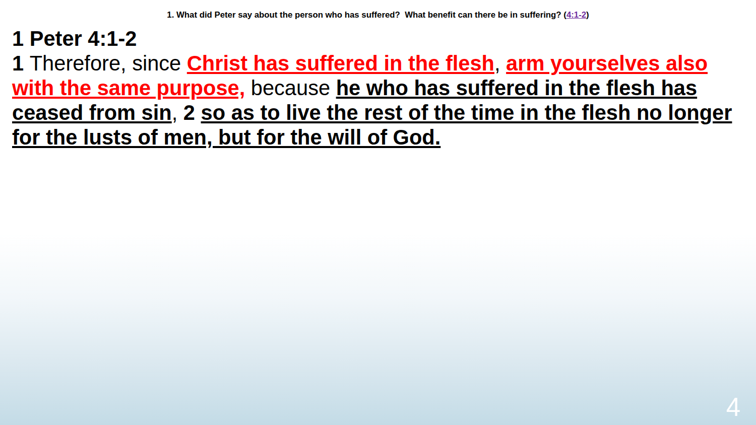1. What did Peter say about the person who has suffered? What benefit can there be in suffering? (4:1-2)
1 Peter 4:1-2 1 Therefore, since Christ has suffered in the flesh, arm yourselves also with the same purpose, because he who has suffered in the flesh has ceased from sin, 2 so as to live the rest of the time in the flesh no longer for the lusts of men, but for the will of God.
4